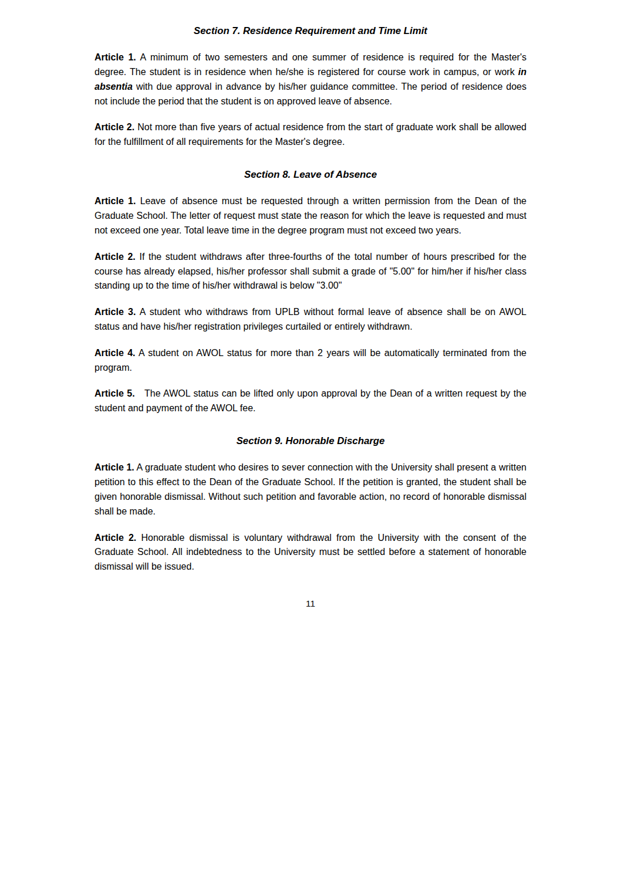Section 7. Residence Requirement and Time Limit
Article 1. A minimum of two semesters and one summer of residence is required for the Master's degree. The student is in residence when he/she is registered for course work in campus, or work in absentia with due approval in advance by his/her guidance committee. The period of residence does not include the period that the student is on approved leave of absence.
Article 2. Not more than five years of actual residence from the start of graduate work shall be allowed for the fulfillment of all requirements for the Master's degree.
Section 8. Leave of Absence
Article 1. Leave of absence must be requested through a written permission from the Dean of the Graduate School. The letter of request must state the reason for which the leave is requested and must not exceed one year. Total leave time in the degree program must not exceed two years.
Article 2. If the student withdraws after three-fourths of the total number of hours prescribed for the course has already elapsed, his/her professor shall submit a grade of "5.00" for him/her if his/her class standing up to the time of his/her withdrawal is below "3.00"
Article 3. A student who withdraws from UPLB without formal leave of absence shall be on AWOL status and have his/her registration privileges curtailed or entirely withdrawn.
Article 4. A student on AWOL status for more than 2 years will be automatically terminated from the program.
Article 5. The AWOL status can be lifted only upon approval by the Dean of a written request by the student and payment of the AWOL fee.
Section 9. Honorable Discharge
Article 1. A graduate student who desires to sever connection with the University shall present a written petition to this effect to the Dean of the Graduate School. If the petition is granted, the student shall be given honorable dismissal. Without such petition and favorable action, no record of honorable dismissal shall be made.
Article 2. Honorable dismissal is voluntary withdrawal from the University with the consent of the Graduate School. All indebtedness to the University must be settled before a statement of honorable dismissal will be issued.
11